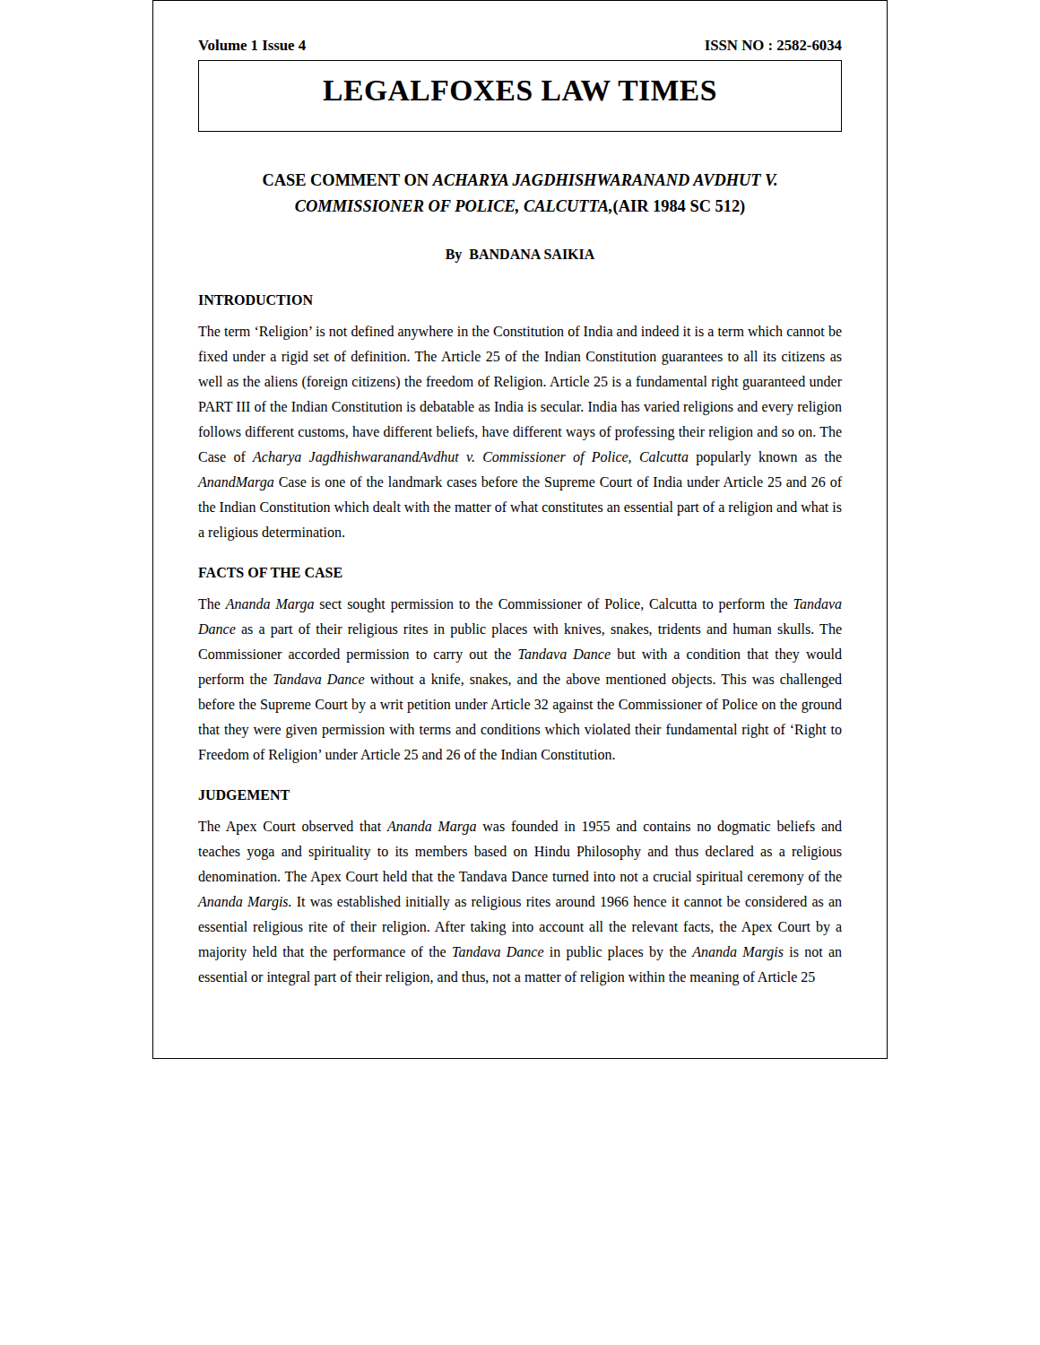Volume 1 Issue 4 ISSN NO : 2582-6034
LEGALFOXES LAW TIMES
CASE COMMENT ON ACHARYA JAGDHISHWARANAND AVDHUT V. COMMISSIONER OF POLICE, CALCUTTA,(AIR 1984 SC 512)
By BANDANA SAIKIA
INTRODUCTION
The term ‘Religion’ is not defined anywhere in the Constitution of India and indeed it is a term which cannot be fixed under a rigid set of definition. The Article 25 of the Indian Constitution guarantees to all its citizens as well as the aliens (foreign citizens) the freedom of Religion. Article 25 is a fundamental right guaranteed under PART III of the Indian Constitution is debatable as India is secular. India has varied religions and every religion follows different customs, have different beliefs, have different ways of professing their religion and so on. The Case of Acharya JagdhishwaranandAvdhut v. Commissioner of Police, Calcutta popularly known as the AnandMarga Case is one of the landmark cases before the Supreme Court of India under Article 25 and 26 of the Indian Constitution which dealt with the matter of what constitutes an essential part of a religion and what is a religious determination.
FACTS OF THE CASE
The Ananda Marga sect sought permission to the Commissioner of Police, Calcutta to perform the Tandava Dance as a part of their religious rites in public places with knives, snakes, tridents and human skulls. The Commissioner accorded permission to carry out the Tandava Dance but with a condition that they would perform the Tandava Dance without a knife, snakes, and the above mentioned objects. This was challenged before the Supreme Court by a writ petition under Article 32 against the Commissioner of Police on the ground that they were given permission with terms and conditions which violated their fundamental right of ‘Right to Freedom of Religion’ under Article 25 and 26 of the Indian Constitution.
JUDGEMENT
The Apex Court observed that Ananda Marga was founded in 1955 and contains no dogmatic beliefs and teaches yoga and spirituality to its members based on Hindu Philosophy and thus declared as a religious denomination. The Apex Court held that the Tandava Dance turned into not a crucial spiritual ceremony of the Ananda Margis. It was established initially as religious rites around 1966 hence it cannot be considered as an essential religious rite of their religion. After taking into account all the relevant facts, the Apex Court by a majority held that the performance of the Tandava Dance in public places by the Ananda Margis is not an essential or integral part of their religion, and thus, not a matter of religion within the meaning of Article 25